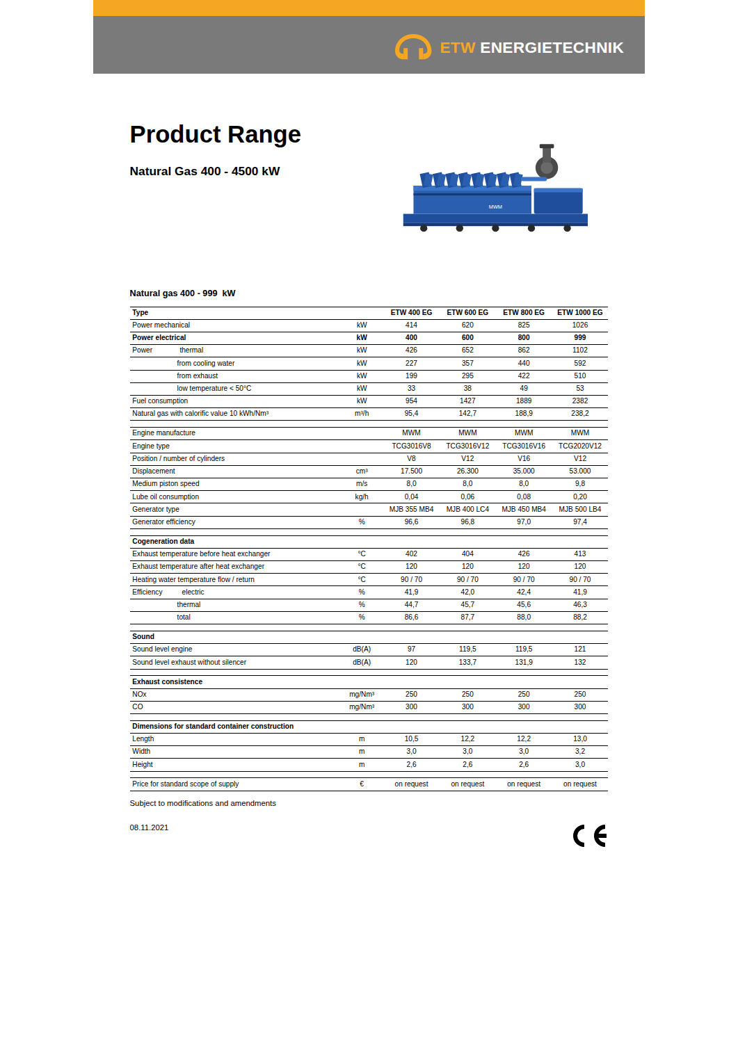ETW ENERGIETECHNIK
Product Range
Natural Gas 400 - 4500 kW
MWM
Natural gas 400 - 999 kW
| Type | | ETW 400 EG | ETW 600 EG | ETW 800 EG | ETW 1000 EG |
| --- | --- | --- | --- | --- | --- |
| Power mechanical | kW | 414 | 620 | 825 | 1026 |
| Power electrical | kW | 400 | 600 | 800 | 999 |
| Power thermal | kW | 426 | 652 | 862 | 1102 |
| from cooling water | kW | 227 | 357 | 440 | 592 |
| from exhaust | kW | 199 | 295 | 422 | 510 |
| low temperature < 50°C | kW | 33 | 38 | 49 | 53 |
| Fuel consumption | kW | 954 | 1427 | 1889 | 2382 |
| Natural gas with calorific value 10 kWh/Nm³ | m³/h | 95,4 | 142,7 | 188,9 | 238,2 |
| Engine manufacture | | MWM | MWM | MWM | MWM |
| Engine type | | TCG3016V8 | TCG3016V12 | TCG3016V16 | TCG2020V12 |
| Position / number of cylinders | | V8 | V12 | V16 | V12 |
| Displacement | cm³ | 17.500 | 26.300 | 35.000 | 53.000 |
| Medium piston speed | m/s | 8,0 | 8,0 | 8,0 | 9,8 |
| Lube oil consumption | kg/h | 0,04 | 0,06 | 0,08 | 0,20 |
| Generator type | | MJB 355 MB4 | MJB 400 LC4 | MJB 450 MB4 | MJB 500 LB4 |
| Generator efficiency | % | 96,6 | 96,8 | 97,0 | 97,4 |
| Cogeneration data | | | | | |
| Exhaust temperature before heat exchanger | °C | 402 | 404 | 426 | 413 |
| Exhaust temperature after heat exchanger | °C | 120 | 120 | 120 | 120 |
| Heating water temperature flow / return | °C | 90 / 70 | 90 / 70 | 90 / 70 | 90 / 70 |
| Efficiency electric | % | 41,9 | 42,0 | 42,4 | 41,9 |
| thermal | % | 44,7 | 45,7 | 45,6 | 46,3 |
| total | % | 86,6 | 87,7 | 88,0 | 88,2 |
| Sound | | | | | |
| Sound level engine | dB(A) | 97 | 119,5 | 119,5 | 121 |
| Sound level exhaust without silencer | dB(A) | 120 | 133,7 | 131,9 | 132 |
| Exhaust consistence | | | | | |
| NOx | mg/Nm³ | 250 | 250 | 250 | 250 |
| CO | mg/Nm³ | 300 | 300 | 300 | 300 |
| Dimensions for standard container construction | | | | | |
| Length | m | 10,5 | 12,2 | 12,2 | 13,0 |
| Width | m | 3,0 | 3,0 | 3,0 | 3,2 |
| Height | m | 2,6 | 2,6 | 2,6 | 3,0 |
| Price for standard scope of supply | € | on request | on request | on request | on request |
Subject to modifications and amendments
08.11.2021